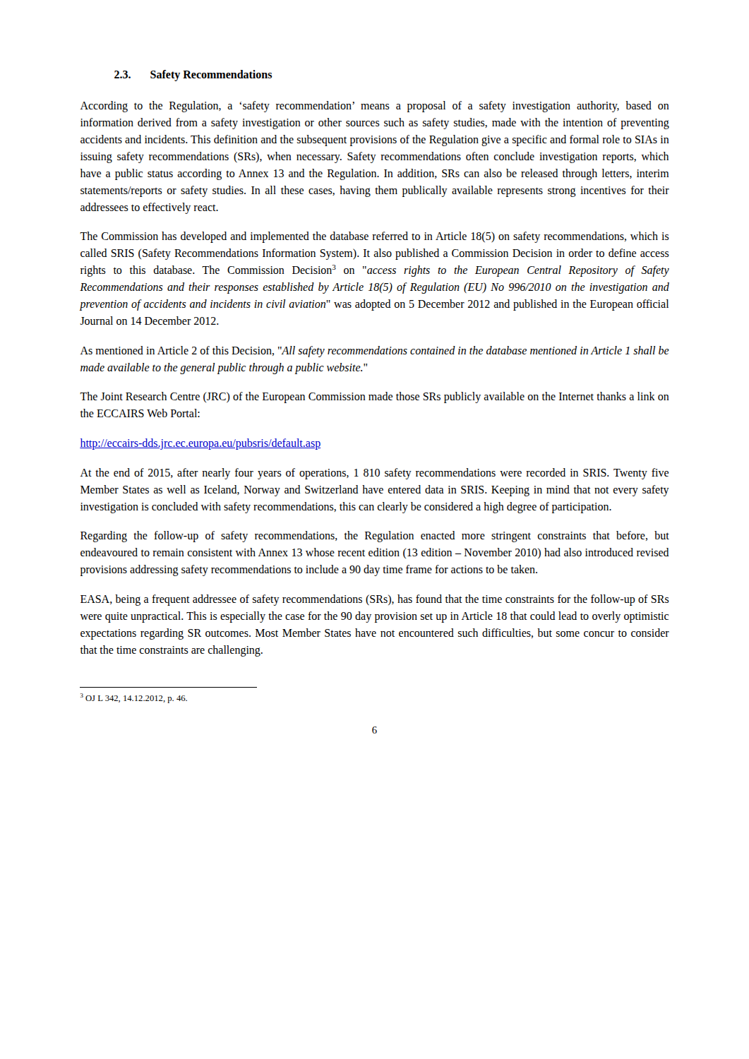2.3. Safety Recommendations
According to the Regulation, a ‘safety recommendation’ means a proposal of a safety investigation authority, based on information derived from a safety investigation or other sources such as safety studies, made with the intention of preventing accidents and incidents. This definition and the subsequent provisions of the Regulation give a specific and formal role to SIAs in issuing safety recommendations (SRs), when necessary. Safety recommendations often conclude investigation reports, which have a public status according to Annex 13 and the Regulation. In addition, SRs can also be released through letters, interim statements/reports or safety studies. In all these cases, having them publically available represents strong incentives for their addressees to effectively react.
The Commission has developed and implemented the database referred to in Article 18(5) on safety recommendations, which is called SRIS (Safety Recommendations Information System). It also published a Commission Decision in order to define access rights to this database. The Commission Decision3 on "access rights to the European Central Repository of Safety Recommendations and their responses established by Article 18(5) of Regulation (EU) No 996/2010 on the investigation and prevention of accidents and incidents in civil aviation" was adopted on 5 December 2012 and published in the European official Journal on 14 December 2012.
As mentioned in Article 2 of this Decision, "All safety recommendations contained in the database mentioned in Article 1 shall be made available to the general public through a public website."
The Joint Research Centre (JRC) of the European Commission made those SRs publicly available on the Internet thanks a link on the ECCAIRS Web Portal:
http://eccairs-dds.jrc.ec.europa.eu/pubsris/default.asp
At the end of 2015, after nearly four years of operations, 1 810 safety recommendations were recorded in SRIS. Twenty five Member States as well as Iceland, Norway and Switzerland have entered data in SRIS. Keeping in mind that not every safety investigation is concluded with safety recommendations, this can clearly be considered a high degree of participation.
Regarding the follow-up of safety recommendations, the Regulation enacted more stringent constraints that before, but endeavoured to remain consistent with Annex 13 whose recent edition (13 edition – November 2010) had also introduced revised provisions addressing safety recommendations to include a 90 day time frame for actions to be taken.
EASA, being a frequent addressee of safety recommendations (SRs), has found that the time constraints for the follow-up of SRs were quite unpractical. This is especially the case for the 90 day provision set up in Article 18 that could lead to overly optimistic expectations regarding SR outcomes. Most Member States have not encountered such difficulties, but some concur to consider that the time constraints are challenging.
3 OJ L 342, 14.12.2012, p. 46.
6